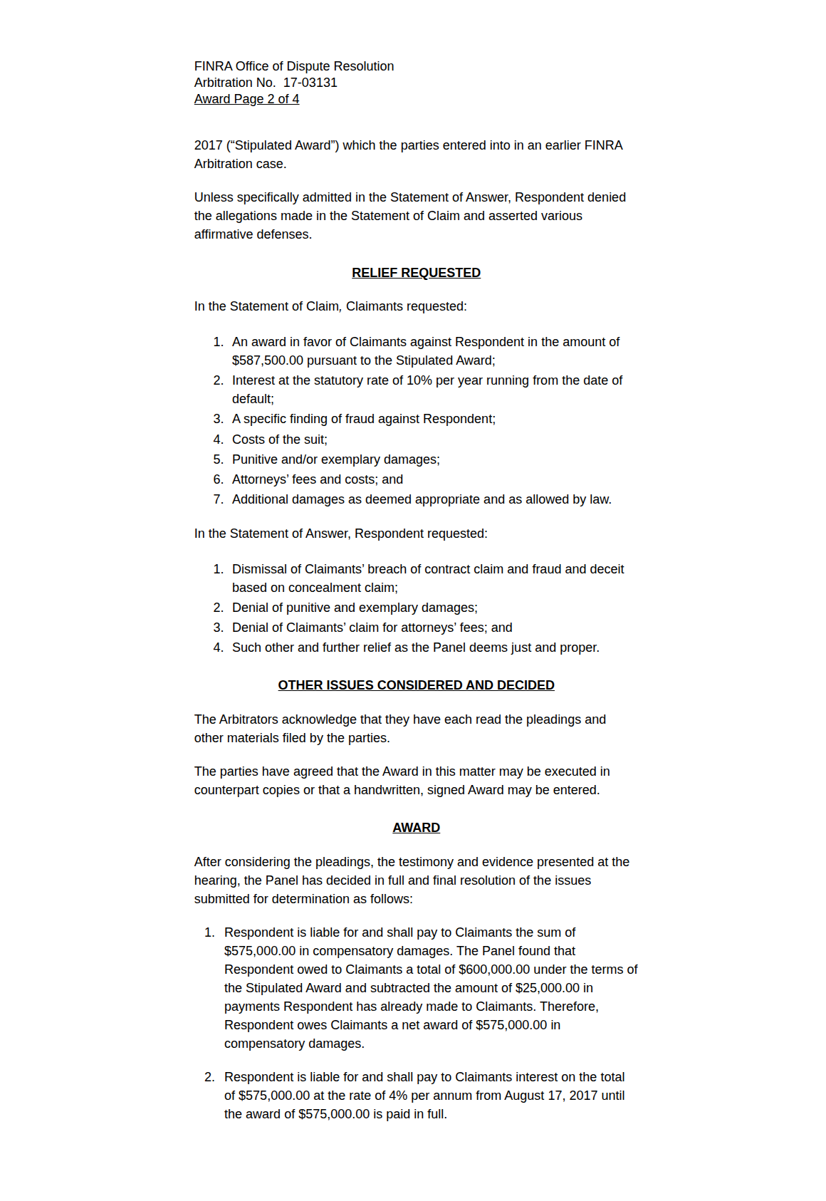FINRA Office of Dispute Resolution
Arbitration No. 17-03131
Award Page 2 of 4
2017 (“Stipulated Award”) which the parties entered into in an earlier FINRA Arbitration case.
Unless specifically admitted in the Statement of Answer, Respondent denied the allegations made in the Statement of Claim and asserted various affirmative defenses.
RELIEF REQUESTED
In the Statement of Claim, Claimants requested:
An award in favor of Claimants against Respondent in the amount of $587,500.00 pursuant to the Stipulated Award;
Interest at the statutory rate of 10% per year running from the date of default;
A specific finding of fraud against Respondent;
Costs of the suit;
Punitive and/or exemplary damages;
Attorneys’ fees and costs; and
Additional damages as deemed appropriate and as allowed by law.
In the Statement of Answer, Respondent requested:
Dismissal of Claimants’ breach of contract claim and fraud and deceit based on concealment claim;
Denial of punitive and exemplary damages;
Denial of Claimants’ claim for attorneys’ fees; and
Such other and further relief as the Panel deems just and proper.
OTHER ISSUES CONSIDERED AND DECIDED
The Arbitrators acknowledge that they have each read the pleadings and other materials filed by the parties.
The parties have agreed that the Award in this matter may be executed in counterpart copies or that a handwritten, signed Award may be entered.
AWARD
After considering the pleadings, the testimony and evidence presented at the hearing, the Panel has decided in full and final resolution of the issues submitted for determination as follows:
Respondent is liable for and shall pay to Claimants the sum of $575,000.00 in compensatory damages. The Panel found that Respondent owed to Claimants a total of $600,000.00 under the terms of the Stipulated Award and subtracted the amount of $25,000.00 in payments Respondent has already made to Claimants. Therefore, Respondent owes Claimants a net award of $575,000.00 in compensatory damages.
Respondent is liable for and shall pay to Claimants interest on the total of $575,000.00 at the rate of 4% per annum from August 17, 2017 until the award of $575,000.00 is paid in full.